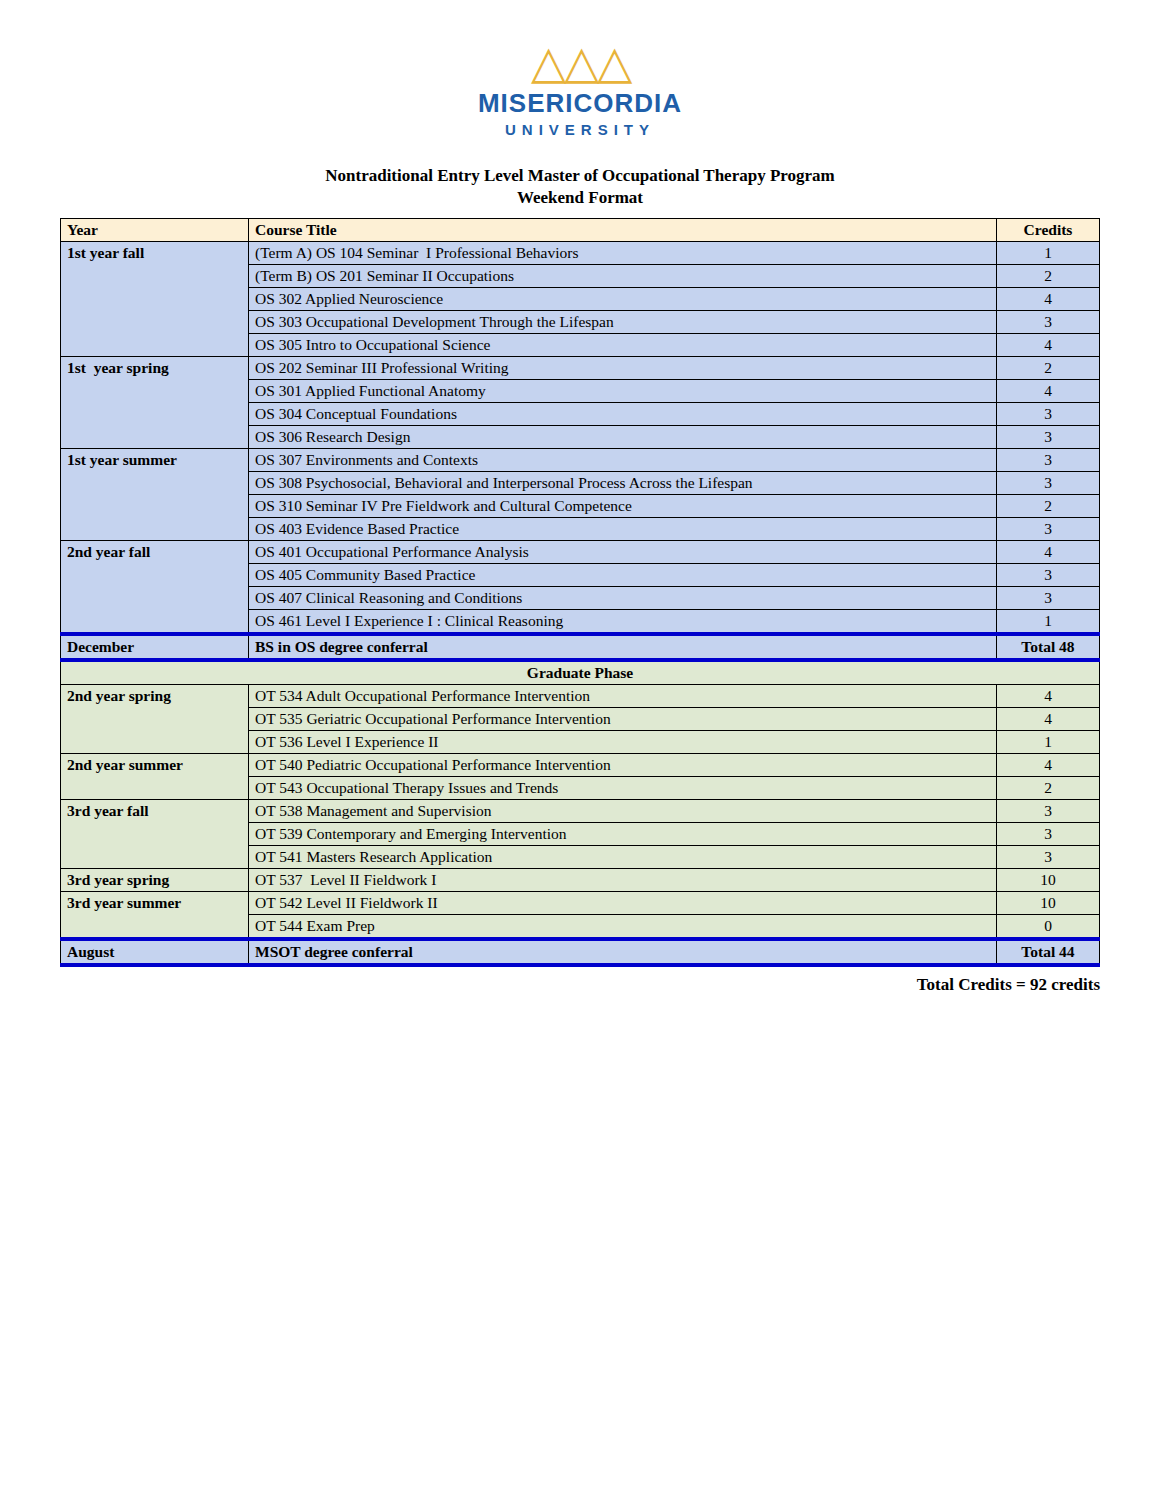△△△
MISERICORDIA
UNIVERSITY
Nontraditional Entry Level Master of Occupational Therapy Program
Weekend Format
| Year | Course Title | Credits |
| --- | --- | --- |
| 1st year fall | (Term A) OS 104 Seminar I Professional Behaviors | 1 |
| (Term B) OS 201 Seminar II Occupations | 2 |
| OS 302 Applied Neuroscience | 4 |
| OS 303 Occupational Development Through the Lifespan | 3 |
| OS 305 Intro to Occupational Science | 4 |
| 1st year spring | OS 202 Seminar III Professional Writing | 2 |
| OS 301 Applied Functional Anatomy | 4 |
| OS 304 Conceptual Foundations | 3 |
| OS 306 Research Design | 3 |
| 1st year summer | OS 307 Environments and Contexts | 3 |
| OS 308 Psychosocial, Behavioral and Interpersonal Process Across the Lifespan | 3 |
| OS 310 Seminar IV Pre Fieldwork and Cultural Competence | 2 |
| OS 403 Evidence Based Practice | 3 |
| 2nd year fall | OS 401 Occupational Performance Analysis | 4 |
| OS 405 Community Based Practice | 3 |
| OS 407 Clinical Reasoning and Conditions | 3 |
| OS 461 Level I Experience I : Clinical Reasoning | 1 |
| December | BS in OS degree conferral | Total 48 |
| Graduate Phase |
| 2nd year spring | OT 534 Adult Occupational Performance Intervention | 4 |
| OT 535 Geriatric Occupational Performance Intervention | 4 |
| OT 536 Level I Experience II | 1 |
| 2nd year summer | OT 540 Pediatric Occupational Performance Intervention | 4 |
| OT 543 Occupational Therapy Issues and Trends | 2 |
| 3rd year fall | OT 538 Management and Supervision | 3 |
| OT 539 Contemporary and Emerging Intervention | 3 |
| OT 541 Masters Research Application | 3 |
| 3rd year spring | OT 537 Level II Fieldwork I | 10 |
| 3rd year summer | OT 542 Level II Fieldwork II | 10 |
| OT 544 Exam Prep | 0 |
| August | MSOT degree conferral | Total 44 |
Total Credits = 92 credits